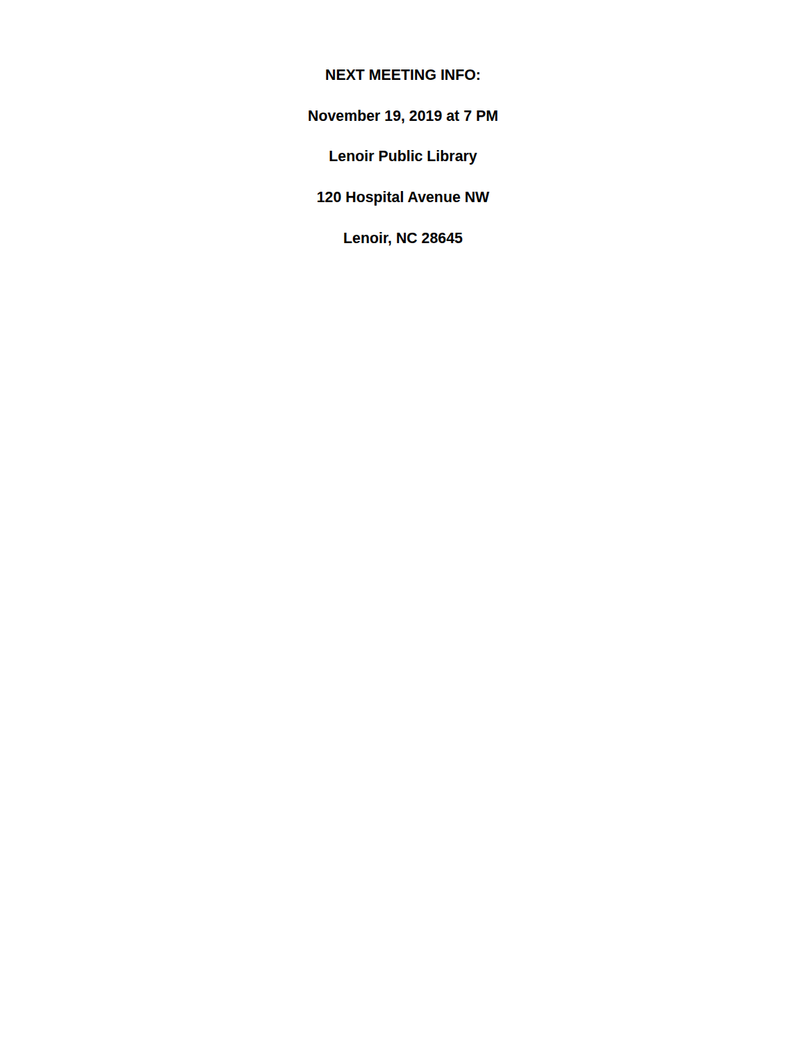NEXT MEETING INFO:
November 19, 2019 at 7 PM
Lenoir Public Library
120 Hospital Avenue NW
Lenoir, NC 28645